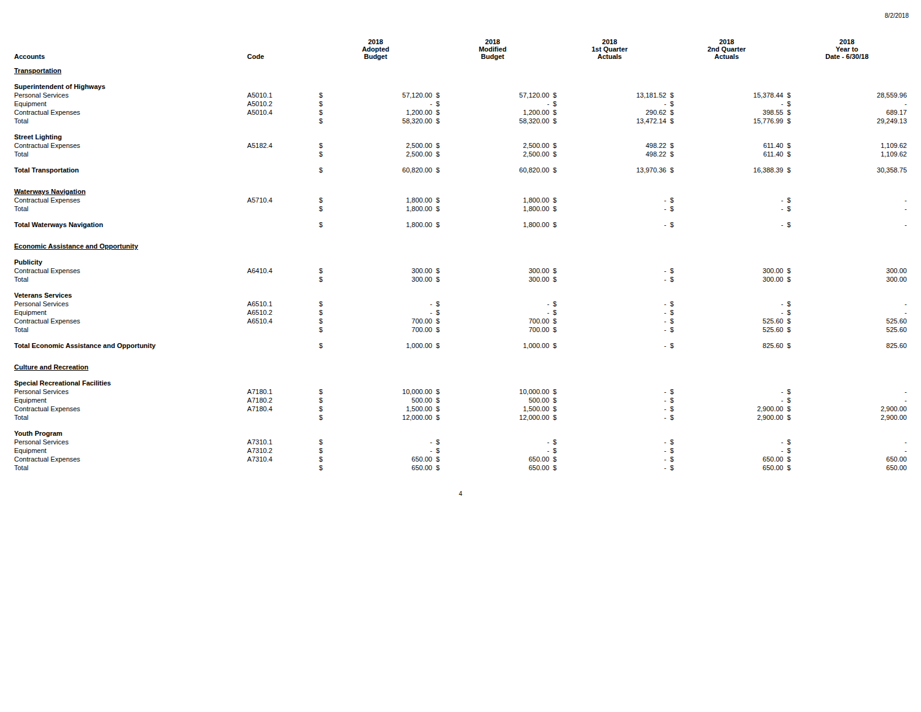8/2/2018
| Accounts | Code | 2018 Adopted Budget | 2018 Modified Budget | 2018 1st Quarter Actuals | 2018 2nd Quarter Actuals | 2018 Year to Date - 6/30/18 |
| --- | --- | --- | --- | --- | --- | --- |
| Transportation |
| Superintendent of Highways |
| Personal Services | A5010.1 | $ | 57,120.00 | $ | 57,120.00 | $ | 13,181.52 | $ | 15,378.44 | $ | 28,559.96 |
| Equipment | A5010.2 | $ | - | $ | - | $ | - | $ | - | $ | - |
| Contractual Expenses | A5010.4 | $ | 1,200.00 | $ | 1,200.00 | $ | 290.62 | $ | 398.55 | $ | 689.17 |
| Total | | $ | 58,320.00 | $ | 58,320.00 | $ | 13,472.14 | $ | 15,776.99 | $ | 29,249.13 |
| Street Lighting |
| Contractual Expenses | A5182.4 | $ | 2,500.00 | $ | 2,500.00 | $ | 498.22 | $ | 611.40 | $ | 1,109.62 |
| Total | | $ | 2,500.00 | $ | 2,500.00 | $ | 498.22 | $ | 611.40 | $ | 1,109.62 |
| Total Transportation | | $ | 60,820.00 | $ | 60,820.00 | $ | 13,970.36 | $ | 16,388.39 | $ | 30,358.75 |
| Waterways Navigation |
| Contractual Expenses | A5710.4 | $ | 1,800.00 | $ | 1,800.00 | $ | - | $ | - | $ | - |
| Total | | $ | 1,800.00 | $ | 1,800.00 | $ | - | $ | - | $ | - |
| Total Waterways Navigation | | $ | 1,800.00 | $ | 1,800.00 | $ | - | $ | - | $ | - |
| Economic Assistance and Opportunity |
| Publicity |
| Contractual Expenses | A6410.4 | $ | 300.00 | $ | 300.00 | $ | - | $ | 300.00 | $ | 300.00 |
| Total | | $ | 300.00 | $ | 300.00 | $ | - | $ | 300.00 | $ | 300.00 |
| Veterans Services |
| Personal Services | A6510.1 | $ | - | $ | - | $ | - | $ | - | $ | - |
| Equipment | A6510.2 | $ | - | $ | - | $ | - | $ | - | $ | - |
| Contractual Expenses | A6510.4 | $ | 700.00 | $ | 700.00 | $ | - | $ | 525.60 | $ | 525.60 |
| Total | | $ | 700.00 | $ | 700.00 | $ | - | $ | 525.60 | $ | 525.60 |
| Total Economic Assistance and Opportunity | | $ | 1,000.00 | $ | 1,000.00 | $ | - | $ | 825.60 | $ | 825.60 |
| Culture and Recreation |
| Special Recreational Facilities |
| Personal Services | A7180.1 | $ | 10,000.00 | $ | 10,000.00 | $ | - | $ | - | $ | - |
| Equipment | A7180.2 | $ | 500.00 | $ | 500.00 | $ | - | $ | - | $ | - |
| Contractual Expenses | A7180.4 | $ | 1,500.00 | $ | 1,500.00 | $ | - | $ | 2,900.00 | $ | 2,900.00 |
| Total | | $ | 12,000.00 | $ | 12,000.00 | $ | - | $ | 2,900.00 | $ | 2,900.00 |
| Youth Program |
| Personal Services | A7310.1 | $ | - | $ | - | $ | - | $ | - | $ | - |
| Equipment | A7310.2 | $ | - | $ | - | $ | - | $ | - | $ | - |
| Contractual Expenses | A7310.4 | $ | 650.00 | $ | 650.00 | $ | - | $ | 650.00 | $ | 650.00 |
| Total | | $ | 650.00 | $ | 650.00 | $ | - | $ | 650.00 | $ | 650.00 |
4